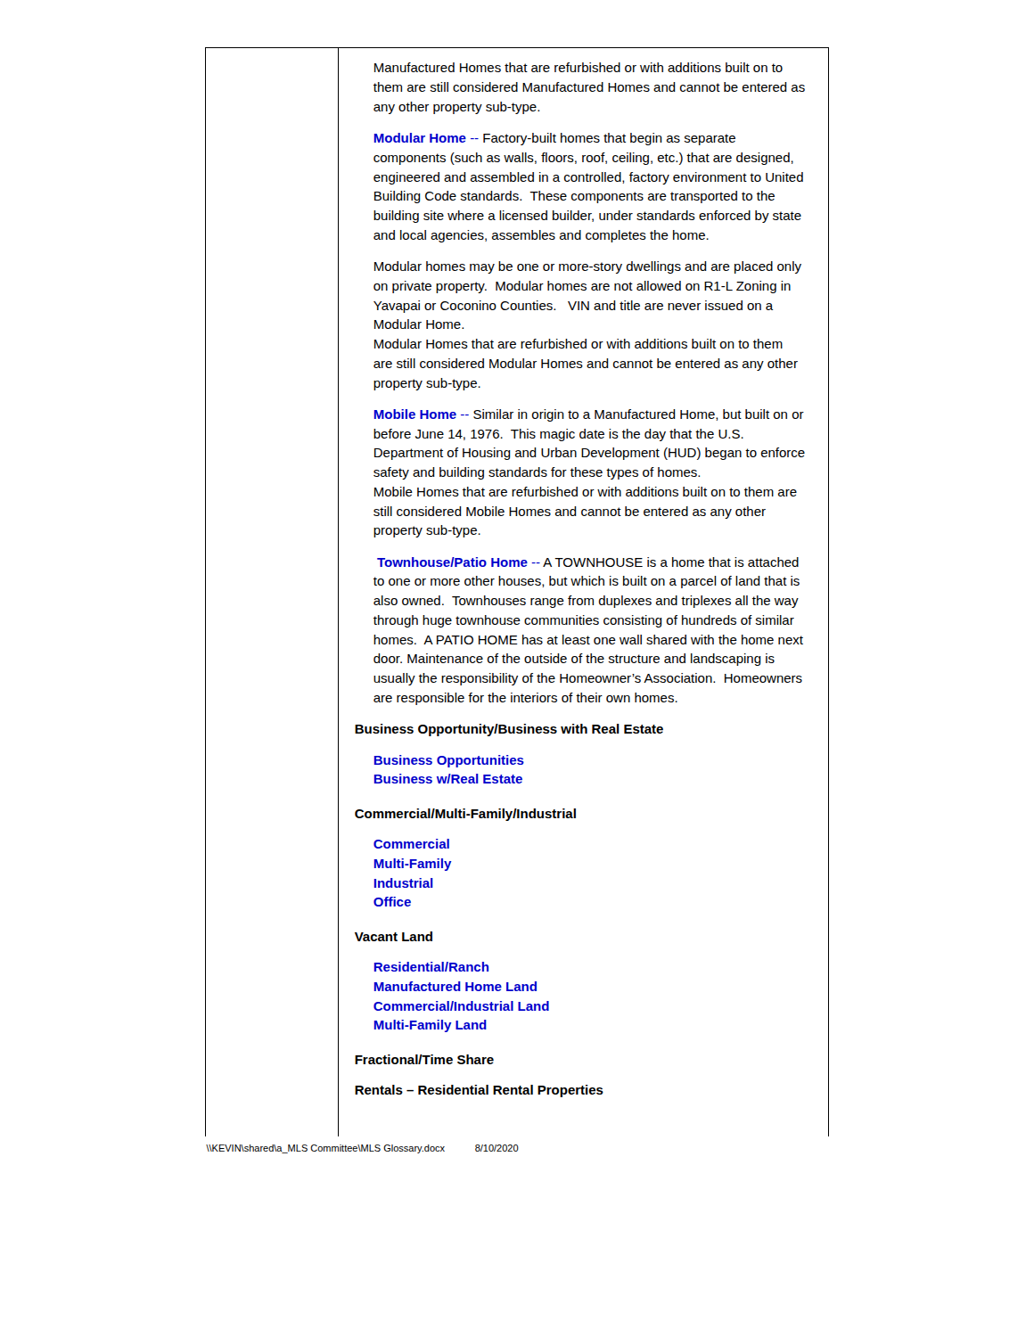Manufactured Homes that are refurbished or with additions built on to them are still considered Manufactured Homes and cannot be entered as any other property sub-type.
Modular Home -- Factory-built homes that begin as separate components (such as walls, floors, roof, ceiling, etc.) that are designed, engineered and assembled in a controlled, factory environment to United Building Code standards. These components are transported to the building site where a licensed builder, under standards enforced by state and local agencies, assembles and completes the home.
Modular homes may be one or more-story dwellings and are placed only on private property. Modular homes are not allowed on R1-L Zoning in Yavapai or Coconino Counties. VIN and title are never issued on a Modular Home.
Modular Homes that are refurbished or with additions built on to them are still considered Modular Homes and cannot be entered as any other property sub-type.
Mobile Home -- Similar in origin to a Manufactured Home, but built on or before June 14, 1976. This magic date is the day that the U.S. Department of Housing and Urban Development (HUD) began to enforce safety and building standards for these types of homes.
Mobile Homes that are refurbished or with additions built on to them are still considered Mobile Homes and cannot be entered as any other property sub-type.
Townhouse/Patio Home -- A TOWNHOUSE is a home that is attached to one or more other houses, but which is built on a parcel of land that is also owned. Townhouses range from duplexes and triplexes all the way through huge townhouse communities consisting of hundreds of similar homes. A PATIO HOME has at least one wall shared with the home next door. Maintenance of the outside of the structure and landscaping is usually the responsibility of the Homeowner’s Association. Homeowners are responsible for the interiors of their own homes.
Business Opportunity/Business with Real Estate
Business Opportunities
Business w/Real Estate
Commercial/Multi-Family/Industrial
Commercial
Multi-Family
Industrial
Office
Vacant Land
Residential/Ranch
Manufactured Home Land
Commercial/Industrial Land
Multi-Family Land
Fractional/Time Share
Rentals – Residential Rental Properties
\\KEVIN\shared\a_MLS Committee\MLS Glossary.docx8/10/2020